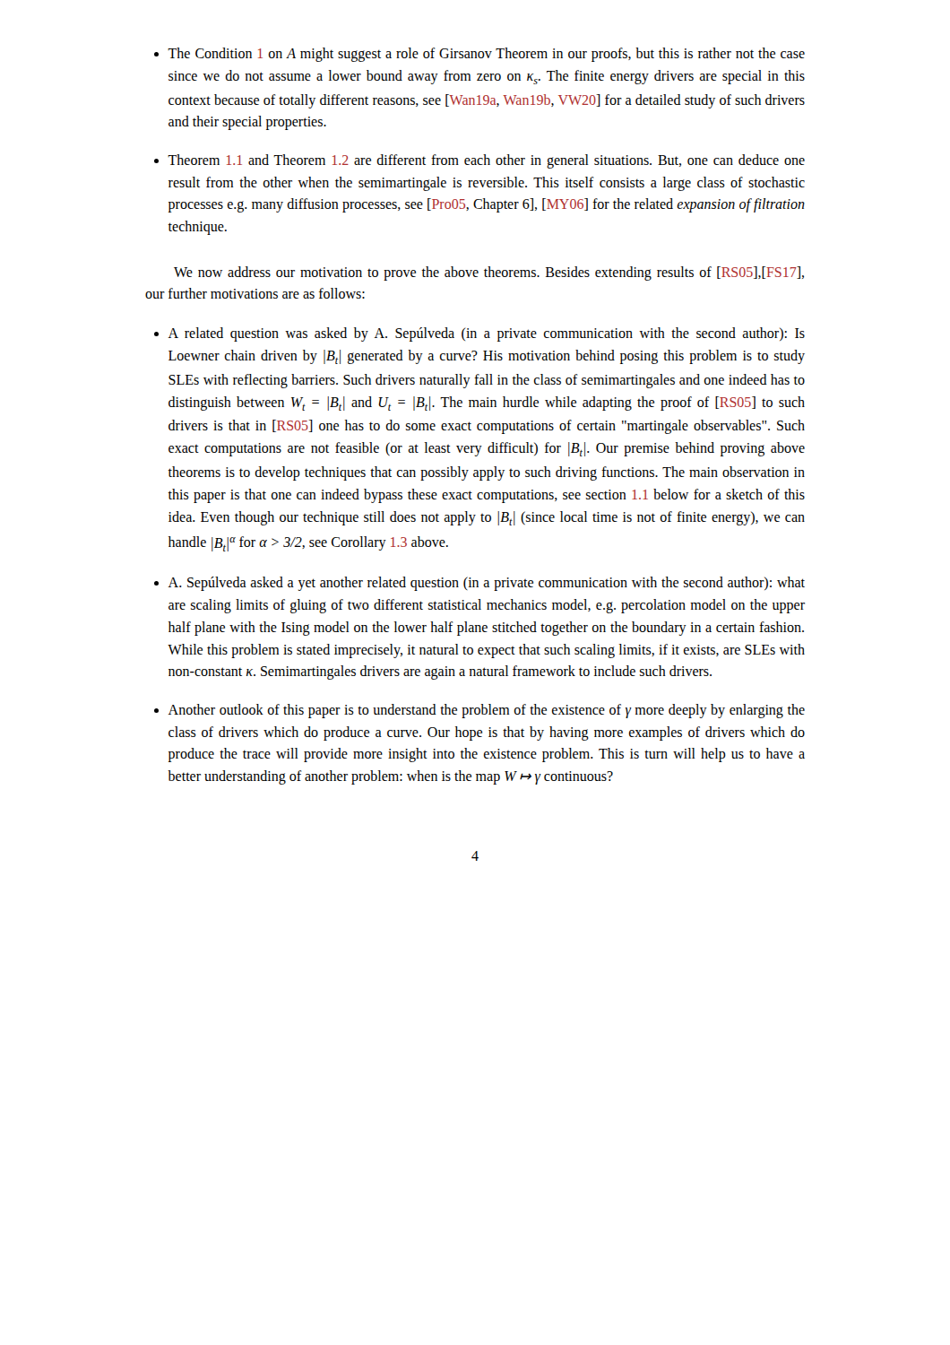The Condition 1 on A might suggest a role of Girsanov Theorem in our proofs, but this is rather not the case since we do not assume a lower bound away from zero on κs. The finite energy drivers are special in this context because of totally different reasons, see [Wan19a, Wan19b, VW20] for a detailed study of such drivers and their special properties.
Theorem 1.1 and Theorem 1.2 are different from each other in general situations. But, one can deduce one result from the other when the semimartingale is reversible. This itself consists a large class of stochastic processes e.g. many diffusion processes, see [Pro05, Chapter 6], [MY06] for the related expansion of filtration technique.
We now address our motivation to prove the above theorems. Besides extending results of [RS05],[FS17], our further motivations are as follows:
A related question was asked by A. Sepúlveda (in a private communication with the second author): Is Loewner chain driven by |Bt| generated by a curve? His motivation behind posing this problem is to study SLEs with reflecting barriers. Such drivers naturally fall in the class of semimartingales and one indeed has to distinguish between Wt = |Bt| and Ut = |Bt|. The main hurdle while adapting the proof of [RS05] to such drivers is that in [RS05] one has to do some exact computations of certain "martingale observables". Such exact computations are not feasible (or at least very difficult) for |Bt|. Our premise behind proving above theorems is to develop techniques that can possibly apply to such driving functions. The main observation in this paper is that one can indeed bypass these exact computations, see section 1.1 below for a sketch of this idea. Even though our technique still does not apply to |Bt| (since local time is not of finite energy), we can handle |Bt|α for α > 3/2, see Corollary 1.3 above.
A. Sepúlveda asked a yet another related question (in a private communication with the second author): what are scaling limits of gluing of two different statistical mechanics model, e.g. percolation model on the upper half plane with the Ising model on the lower half plane stitched together on the boundary in a certain fashion. While this problem is stated imprecisely, it natural to expect that such scaling limits, if it exists, are SLEs with non-constant κ. Semimartingales drivers are again a natural framework to include such drivers.
Another outlook of this paper is to understand the problem of the existence of γ more deeply by enlarging the class of drivers which do produce a curve. Our hope is that by having more examples of drivers which do produce the trace will provide more insight into the existence problem. This is turn will help us to have a better understanding of another problem: when is the map W ↦ γ continuous?
4